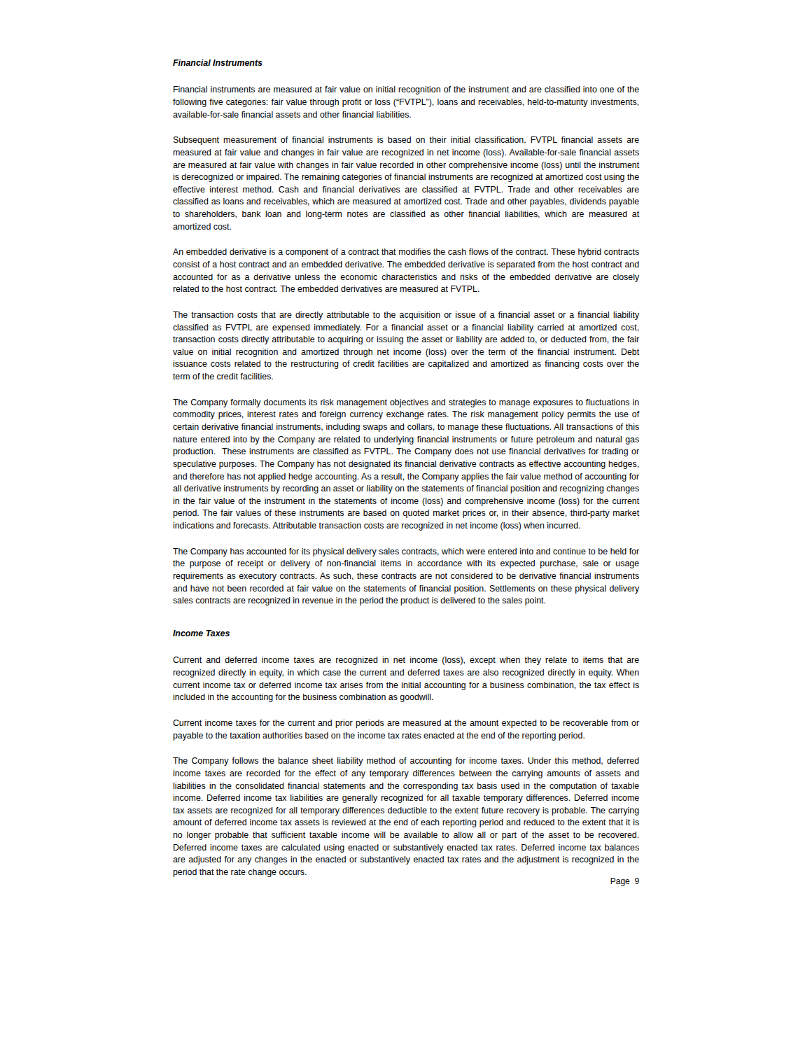Financial Instruments
Financial instruments are measured at fair value on initial recognition of the instrument and are classified into one of the following five categories: fair value through profit or loss (“FVTPL”), loans and receivables, held-to-maturity investments, available-for-sale financial assets and other financial liabilities.
Subsequent measurement of financial instruments is based on their initial classification. FVTPL financial assets are measured at fair value and changes in fair value are recognized in net income (loss). Available-for-sale financial assets are measured at fair value with changes in fair value recorded in other comprehensive income (loss) until the instrument is derecognized or impaired. The remaining categories of financial instruments are recognized at amortized cost using the effective interest method. Cash and financial derivatives are classified at FVTPL. Trade and other receivables are classified as loans and receivables, which are measured at amortized cost. Trade and other payables, dividends payable to shareholders, bank loan and long-term notes are classified as other financial liabilities, which are measured at amortized cost.
An embedded derivative is a component of a contract that modifies the cash flows of the contract. These hybrid contracts consist of a host contract and an embedded derivative. The embedded derivative is separated from the host contract and accounted for as a derivative unless the economic characteristics and risks of the embedded derivative are closely related to the host contract. The embedded derivatives are measured at FVTPL.
The transaction costs that are directly attributable to the acquisition or issue of a financial asset or a financial liability classified as FVTPL are expensed immediately. For a financial asset or a financial liability carried at amortized cost, transaction costs directly attributable to acquiring or issuing the asset or liability are added to, or deducted from, the fair value on initial recognition and amortized through net income (loss) over the term of the financial instrument. Debt issuance costs related to the restructuring of credit facilities are capitalized and amortized as financing costs over the term of the credit facilities.
The Company formally documents its risk management objectives and strategies to manage exposures to fluctuations in commodity prices, interest rates and foreign currency exchange rates. The risk management policy permits the use of certain derivative financial instruments, including swaps and collars, to manage these fluctuations. All transactions of this nature entered into by the Company are related to underlying financial instruments or future petroleum and natural gas production. These instruments are classified as FVTPL. The Company does not use financial derivatives for trading or speculative purposes. The Company has not designated its financial derivative contracts as effective accounting hedges, and therefore has not applied hedge accounting. As a result, the Company applies the fair value method of accounting for all derivative instruments by recording an asset or liability on the statements of financial position and recognizing changes in the fair value of the instrument in the statements of income (loss) and comprehensive income (loss) for the current period. The fair values of these instruments are based on quoted market prices or, in their absence, third-party market indications and forecasts. Attributable transaction costs are recognized in net income (loss) when incurred.
The Company has accounted for its physical delivery sales contracts, which were entered into and continue to be held for the purpose of receipt or delivery of non-financial items in accordance with its expected purchase, sale or usage requirements as executory contracts. As such, these contracts are not considered to be derivative financial instruments and have not been recorded at fair value on the statements of financial position. Settlements on these physical delivery sales contracts are recognized in revenue in the period the product is delivered to the sales point.
Income Taxes
Current and deferred income taxes are recognized in net income (loss), except when they relate to items that are recognized directly in equity, in which case the current and deferred taxes are also recognized directly in equity. When current income tax or deferred income tax arises from the initial accounting for a business combination, the tax effect is included in the accounting for the business combination as goodwill.
Current income taxes for the current and prior periods are measured at the amount expected to be recoverable from or payable to the taxation authorities based on the income tax rates enacted at the end of the reporting period.
The Company follows the balance sheet liability method of accounting for income taxes. Under this method, deferred income taxes are recorded for the effect of any temporary differences between the carrying amounts of assets and liabilities in the consolidated financial statements and the corresponding tax basis used in the computation of taxable income. Deferred income tax liabilities are generally recognized for all taxable temporary differences. Deferred income tax assets are recognized for all temporary differences deductible to the extent future recovery is probable. The carrying amount of deferred income tax assets is reviewed at the end of each reporting period and reduced to the extent that it is no longer probable that sufficient taxable income will be available to allow all or part of the asset to be recovered. Deferred income taxes are calculated using enacted or substantively enacted tax rates. Deferred income tax balances are adjusted for any changes in the enacted or substantively enacted tax rates and the adjustment is recognized in the period that the rate change occurs.
Page 9